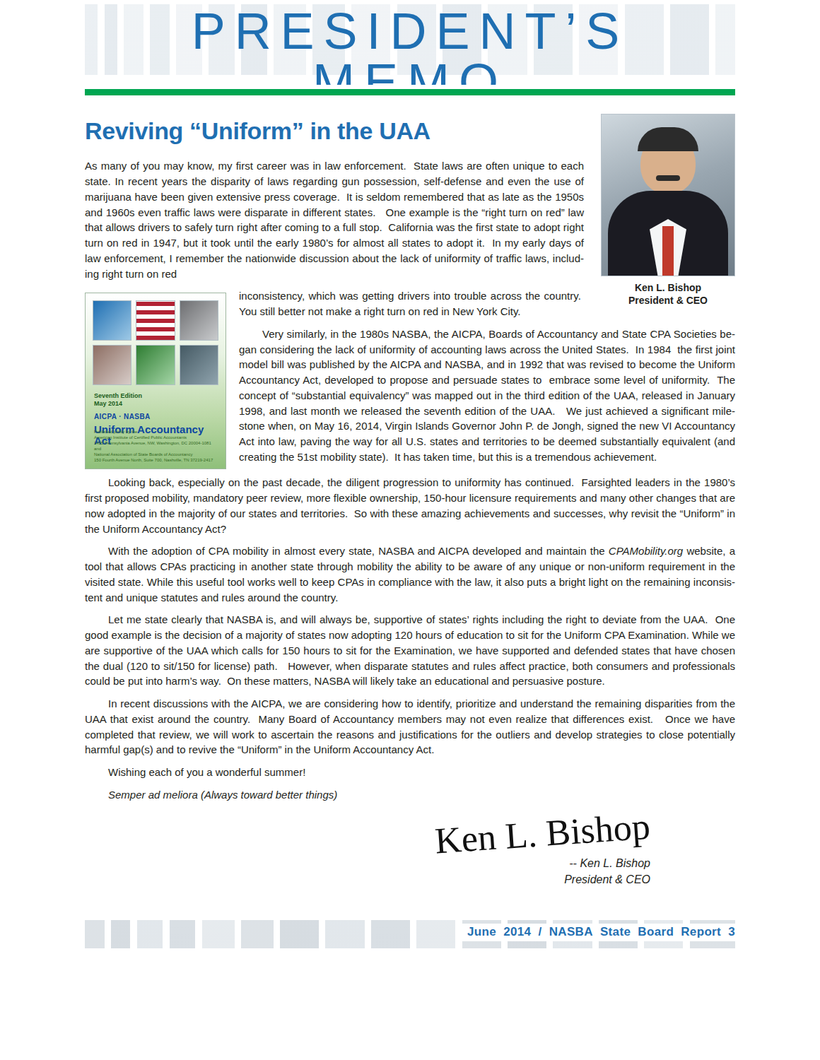PRESIDENT’S MEMO
Ken L. Bishop
President & CEO
Reviving “Uniform” in the UAA
As many of you may know, my first career was in law enforcement. State laws are often unique to each state. In recent years the disparity of laws regarding gun possession, self-defense and even the use of marijuana have been given extensive press coverage. It is seldom remembered that as late as the 1950s and 1960s even traffic laws were disparate in different states. One example is the “right turn on red” law that allows drivers to safely turn right after coming to a full stop. California was the first state to adopt right turn on red in 1947, but it took until the early 1980’s for almost all states to adopt it. In my early days of law enforcement, I remember the nationwide discussion about the lack of uniformity of traffic laws, including right turn on red
Seventh Edition
May 2014
AICPA · NASBA
Uniform Accountancy Act
Published jointly by the
American Institute of Certified Public Accountants
1455 Pennsylvania Avenue, NW, Washington, DC 20004-1081
and
National Association of State Boards of Accountancy
150 Fourth Avenue North, Suite 700, Nashville, TN 37219-2417
inconsistency, which was getting drivers into trouble across the country. You still better not make a right turn on red in New York City.
Very similarly, in the 1980s NASBA, the AICPA, Boards of Accountancy and State CPA Societies began considering the lack of uniformity of accounting laws across the United States. In 1984 the first joint model bill was published by the AICPA and NASBA, and in 1992 that was revised to become the Uniform Accountancy Act, developed to propose and persuade states to embrace some level of uniformity. The concept of “substantial equivalency” was mapped out in the third edition of the UAA, released in January 1998, and last month we released the seventh edition of the UAA. We just achieved a significant milestone when, on May 16, 2014, Virgin Islands Governor John P. de Jongh, signed the new VI Accountancy Act into law, paving the way for all U.S. states and territories to be deemed substantially equivalent (and creating the 51st mobility state). It has taken time, but this is a tremendous achievement.
Looking back, especially on the past decade, the diligent progression to uniformity has continued. Farsighted leaders in the 1980’s first proposed mobility, mandatory peer review, more flexible ownership, 150-hour licensure requirements and many other changes that are now adopted in the majority of our states and territories. So with these amazing achievements and successes, why revisit the “Uniform” in the Uniform Accountancy Act?
With the adoption of CPA mobility in almost every state, NASBA and AICPA developed and maintain the CPAMobility.org website, a tool that allows CPAs practicing in another state through mobility the ability to be aware of any unique or non-uniform requirement in the visited state. While this useful tool works well to keep CPAs in compliance with the law, it also puts a bright light on the remaining inconsistent and unique statutes and rules around the country.
Let me state clearly that NASBA is, and will always be, supportive of states’ rights including the right to deviate from the UAA. One good example is the decision of a majority of states now adopting 120 hours of education to sit for the Uniform CPA Examination. While we are supportive of the UAA which calls for 150 hours to sit for the Examination, we have supported and defended states that have chosen the dual (120 to sit/150 for license) path. However, when disparate statutes and rules affect practice, both consumers and professionals could be put into harm’s way. On these matters, NASBA will likely take an educational and persuasive posture.
In recent discussions with the AICPA, we are considering how to identify, prioritize and understand the remaining disparities from the UAA that exist around the country. Many Board of Accountancy members may not even realize that differences exist. Once we have completed that review, we will work to ascertain the reasons and justifications for the outliers and develop strategies to close potentially harmful gap(s) and to revive the “Uniform” in the Uniform Accountancy Act.
Wishing each of you a wonderful summer!
Semper ad meliora (Always toward better things)
Ken L. Bishop
-- Ken L. Bishop
President & CEO
June 2014 / NASBA State Board Report 3